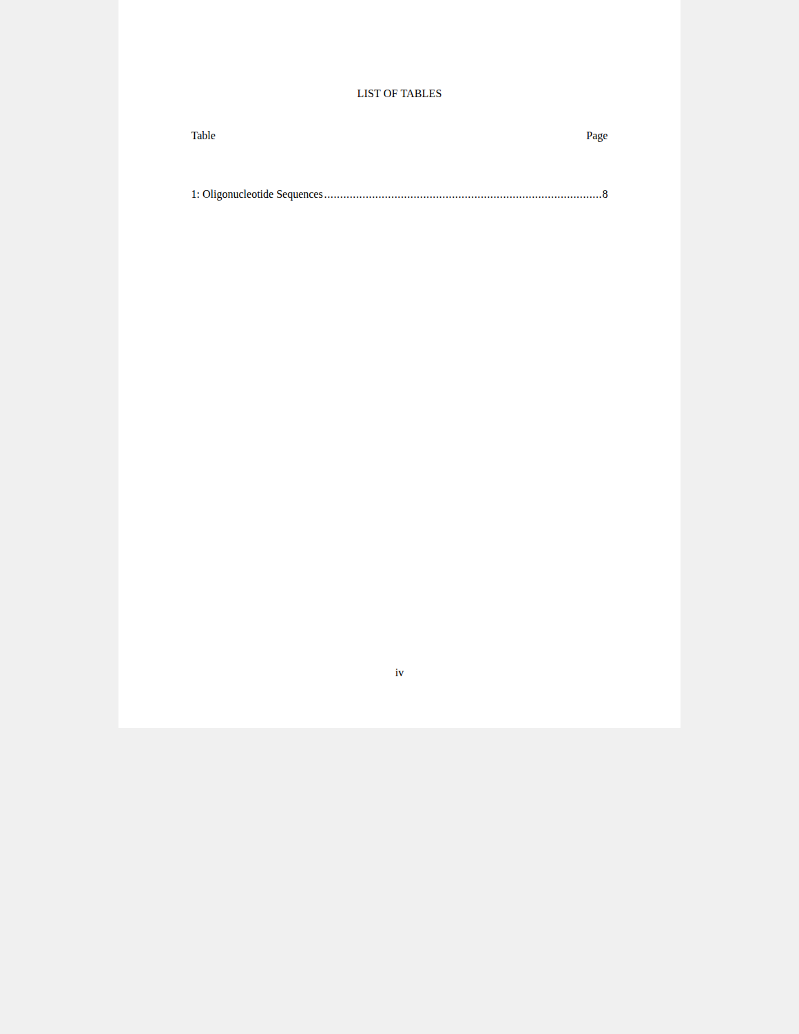LIST OF TABLES
Table Page
1: Oligonucleotide Sequences .................................................................................................. 8
iv